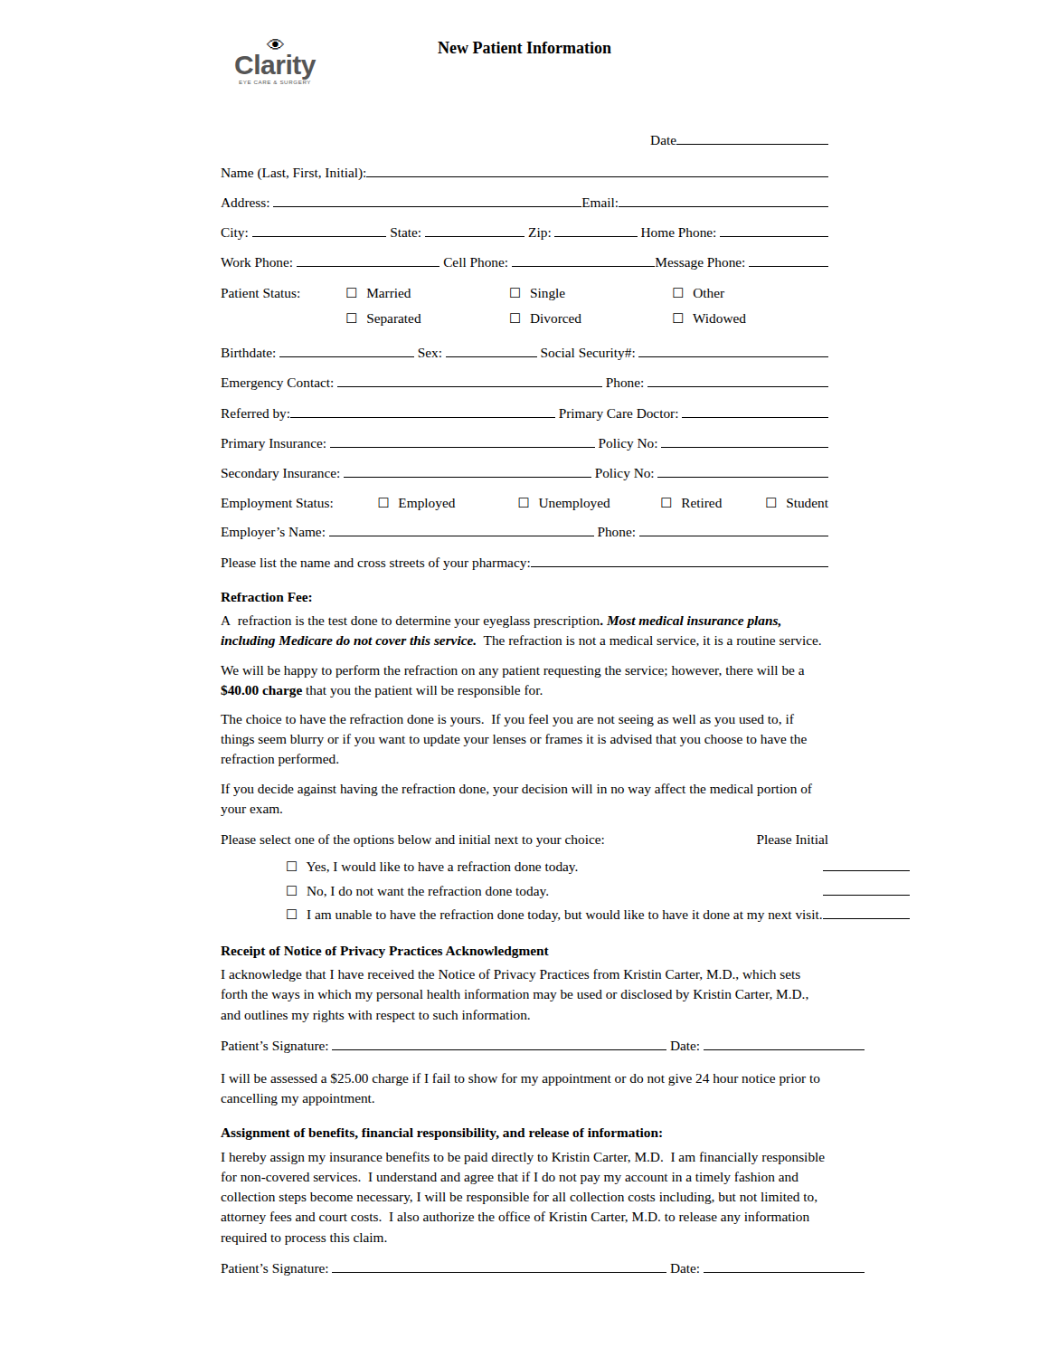👁
Clarity
Eye Care & Surgery
New Patient Information
Date
Name (Last, First, Initial): Age:
Address: Email:
City: State: Zip: Home Phone:
Work Phone: Cell Phone: Message Phone:
| Patient Status: | ☐ Married | ☐ Single | ☐ Other |
| | ☐ Separated | ☐ Divorced | ☐ Widowed |
Birthdate: Sex: Social Security#:
Emergency Contact: Phone:
Referred by: Primary Care Doctor:
Primary Insurance: Policy No:
Secondary Insurance: Policy No:
| Employment Status: | ☐ Employed | ☐ Unemployed | ☐ Retired | ☐ Student |
Employer’s Name: Phone:
Please list the name and cross streets of your pharmacy:
Refraction Fee:
A refraction is the test done to determine your eyeglass prescription. Most medical insurance plans, including Medicare do not cover this service. The refraction is not a medical service, it is a routine service.
We will be happy to perform the refraction on any patient requesting the service; however, there will be a $40.00 charge that you the patient will be responsible for.
The choice to have the refraction done is yours. If you feel you are not seeing as well as you used to, if things seem blurry or if you want to update your lenses or frames it is advised that you choose to have the refraction performed.
If you decide against having the refraction done, your decision will in no way affect the medical portion of your exam.
| Please select one of the options below and initial next to your choice: | Please Initial |
| ☐ Yes, I would like to have a refraction done today. | |
| ☐ No, I do not want the refraction done today. | |
| ☐ I am unable to have the refraction done today, but would like to have it done at my next visit. | |
Receipt of Notice of Privacy Practices Acknowledgment
I acknowledge that I have received the Notice of Privacy Practices from Kristin Carter, M.D., which sets forth the ways in which my personal health information may be used or disclosed by Kristin Carter, M.D., and outlines my rights with respect to such information.
Patient’s Signature: Date:
I will be assessed a $25.00 charge if I fail to show for my appointment or do not give 24 hour notice prior to cancelling my appointment.
Assignment of benefits, financial responsibility, and release of information:
I hereby assign my insurance benefits to be paid directly to Kristin Carter, M.D. I am financially responsible for non-covered services. I understand and agree that if I do not pay my account in a timely fashion and collection steps become necessary, I will be responsible for all collection costs including, but not limited to, attorney fees and court costs. I also authorize the office of Kristin Carter, M.D. to release any information required to process this claim.
Patient’s Signature: Date: